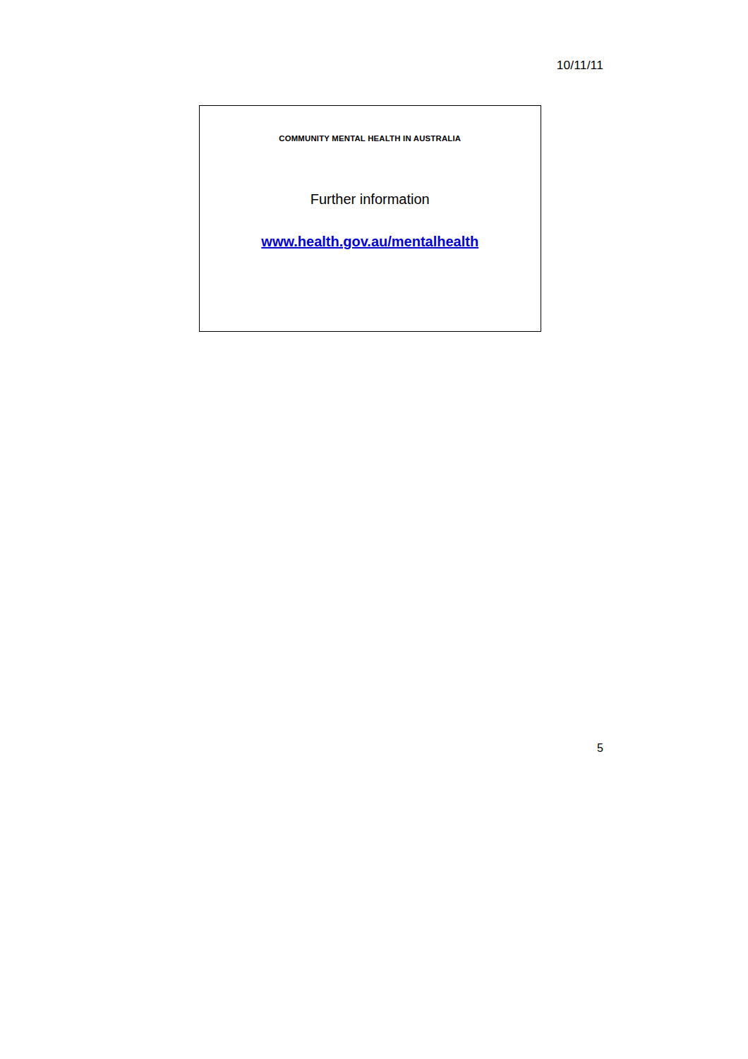10/11/11
COMMUNITY MENTAL HEALTH IN AUSTRALIA
Further information
www.health.gov.au/mentalhealth
5